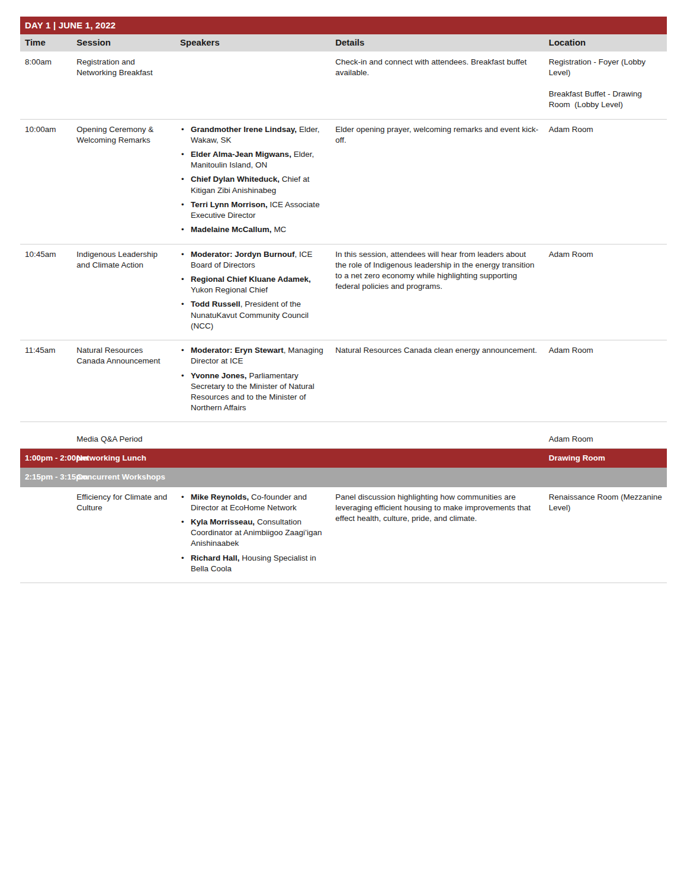DAY 1 | JUNE 1, 2022
| Time | Session | Speakers | Details | Location |
| --- | --- | --- | --- | --- |
| 8:00am | Registration and Networking Breakfast | | Check-in and connect with attendees. Breakfast buffet available. | Registration - Foyer (Lobby Level) Breakfast Buffet - Drawing Room (Lobby Level) |
| 10:00am | Opening Ceremony & Welcoming Remarks | Grandmother Irene Lindsay, Elder, Wakaw, SK Elder Alma-Jean Migwans, Elder, Manitoulin Island, ON Chief Dylan Whiteduck, Chief at Kitigan Zibi Anishinabeg Terri Lynn Morrison, ICE Associate Executive Director Madelaine McCallum, MC | Elder opening prayer, welcoming remarks and event kick-off. | Adam Room |
| 10:45am | Indigenous Leadership and Climate Action | Moderator: Jordyn Burnouf , ICE Board of Directors Regional Chief Kluane Adamek, Yukon Regional Chief Todd Russell , President of the NunatuKavut Community Council (NCC) | In this session, attendees will hear from leaders about the role of Indigenous leadership in the energy transition to a net zero economy while highlighting supporting federal policies and programs. | Adam Room |
| 11:45am | Natural Resources Canada Announcement | Moderator: Eryn Stewart , Managing Director at ICE Yvonne Jones, Parliamentary Secretary to the Minister of Natural Resources and to the Minister of Northern Affairs | Natural Resources Canada clean energy announcement. | Adam Room |
| | Media Q&A Period | | | Adam Room |
| 1:00pm - 2:00pm | Networking Lunch | | | Drawing Room |
| 2:15pm - 3:15pm | Concurrent Workshops | | | |
| | Efficiency for Climate and Culture | Mike Reynolds, Co-founder and Director at EcoHome Network Kyla Morrisseau, Consultation Coordinator at Animbiigoo Zaagi’igan Anishinaabek Richard Hall, Housing Specialist in Bella Coola | Panel discussion highlighting how communities are leveraging efficient housing to make improvements that effect health, culture, pride, and climate. | Renaissance Room (Mezzanine Level) |